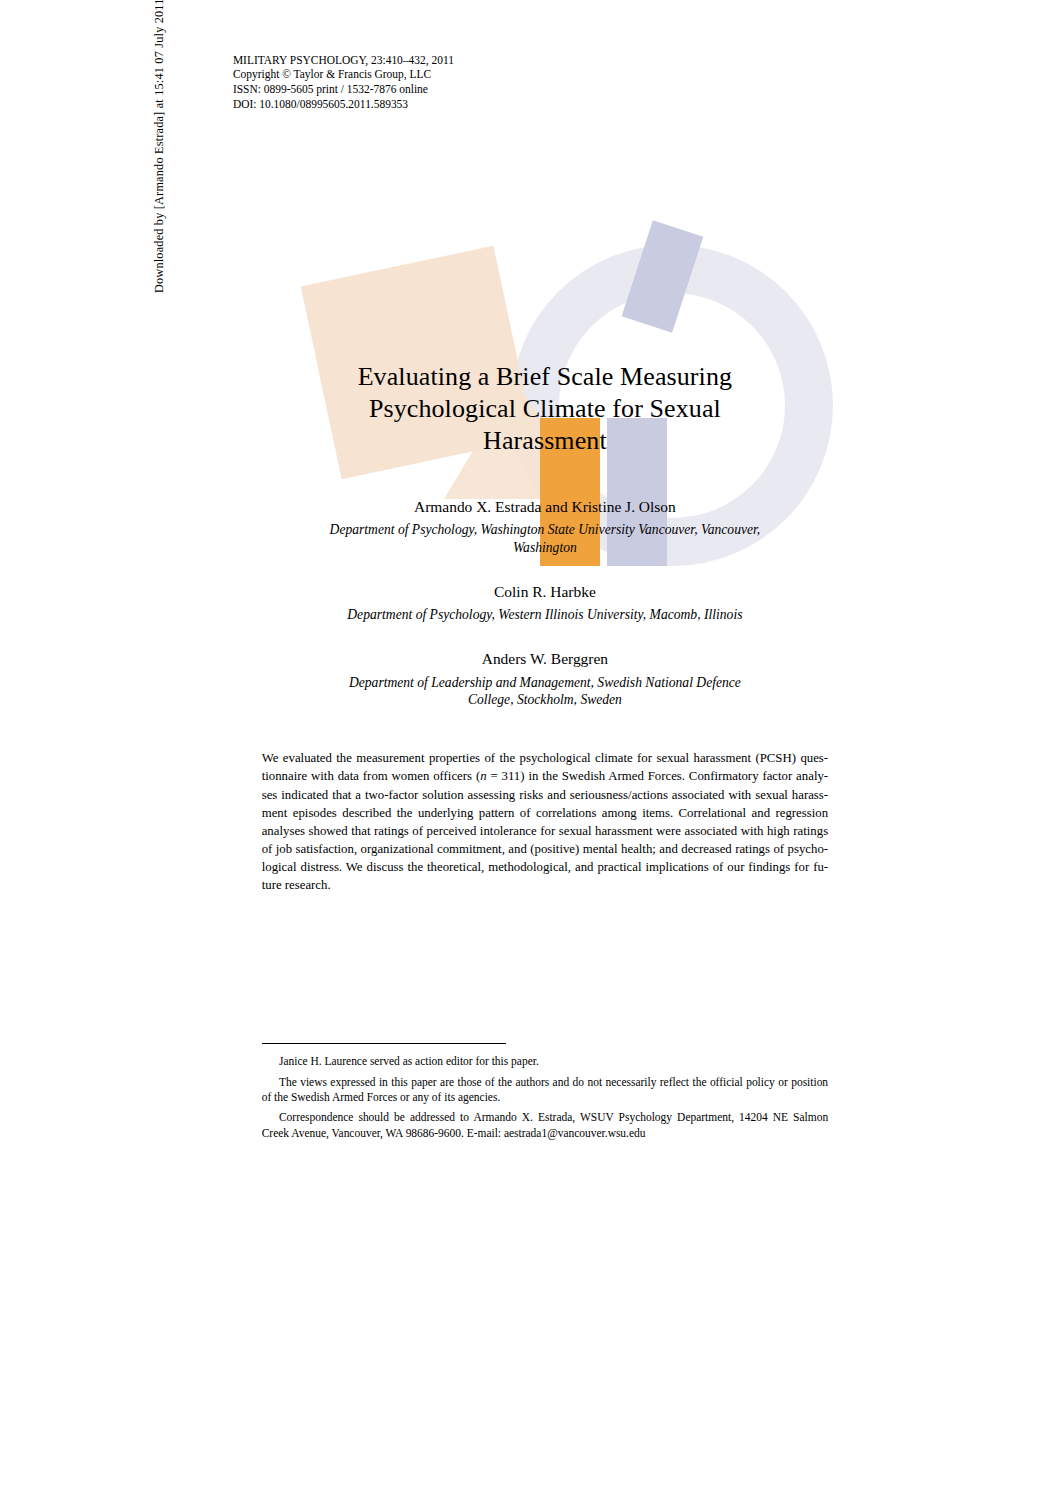Downloaded by [Armando Estrada] at 15:41 07 July 2011
MILITARY PSYCHOLOGY, 23:410–432, 2011
Copyright © Taylor & Francis Group, LLC
ISSN: 0899-5605 print / 1532-7876 online
DOI: 10.1080/08995605.2011.589353
Evaluating a Brief Scale Measuring
Psychological Climate for Sexual
Harassment
Armando X. Estrada and Kristine J. Olson
Department of Psychology, Washington State University Vancouver, Vancouver,
Washington
Colin R. Harbke
Department of Psychology, Western Illinois University, Macomb, Illinois
Anders W. Berggren
Department of Leadership and Management, Swedish National Defence
College, Stockholm, Sweden
We evaluated the measurement properties of the psychological climate for sexual harassment (PCSH) questionnaire with data from women officers (n = 311) in the Swedish Armed Forces. Confirmatory factor analyses indicated that a two-factor solution assessing risks and seriousness/actions associated with sexual harassment episodes described the underlying pattern of correlations among items. Correlational and regression analyses showed that ratings of perceived intolerance for sexual harassment were associated with high ratings of job satisfaction, organizational commitment, and (positive) mental health; and decreased ratings of psychological distress. We discuss the theoretical, methodological, and practical implications of our findings for future research.
Janice H. Laurence served as action editor for this paper.
The views expressed in this paper are those of the authors and do not necessarily reflect the official policy or position of the Swedish Armed Forces or any of its agencies.
Correspondence should be addressed to Armando X. Estrada, WSUV Psychology Department, 14204 NE Salmon Creek Avenue, Vancouver, WA 98686-9600. E-mail: aestrada1@vancouver.wsu.edu